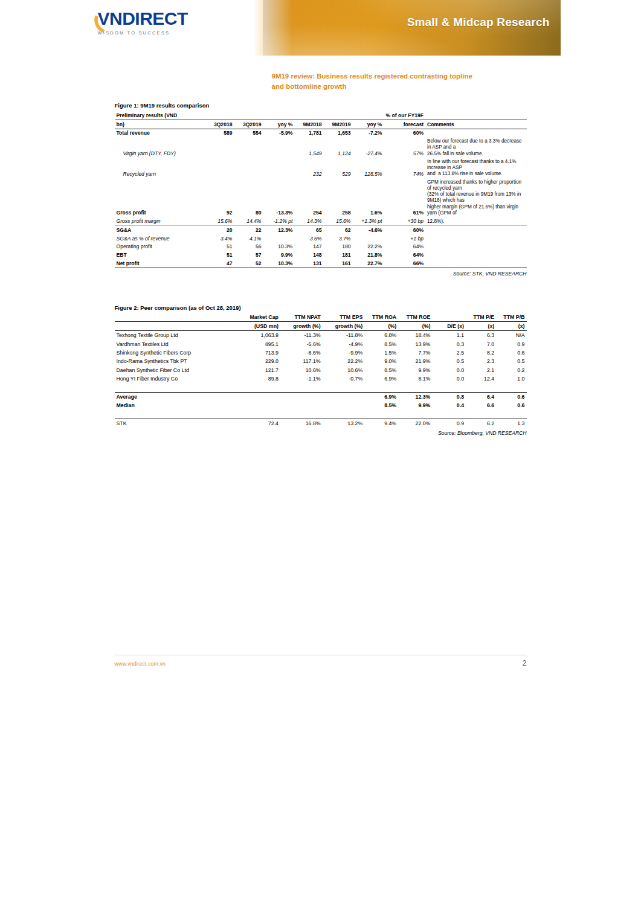VNDIRECT
WISDOM TO SUCCESS
Small & Midcap Research
9M19 review: Business results registered contrasting topline
and bottomline growth
Figure 1: 9M19 results comparison
| Preliminary results (VND | | | | | | | % of our FY19F | |
| bn) | 3Q2018 | 3Q2019 | yoy % | 9M2018 | 9M2019 | yoy % | forecast | Comments |
| Total revenue | 589 | 554 | -5.9% | 1,781 | 1,653 | -7.2% | 60% | |
| Virgin yarn (DTY, FDY) | | | | 1,549 | 1,124 | -27.4% | 57% | Below our forecast due to a 3.3% decrease in ASP and a 26.5% fall in sale volume. |
| Recycled yarn | | | | 232 | 529 | 128.5% | 74% | In line with our forecast thanks to a 4.1% increase in ASP and a 113.8% rise in sale volume. |
| Gross profit | 92 | 80 | -13.3% | 254 | 258 | 1.6% | 61% | GPM increased thanks to higher proportion of recycled yarn (32% of total revenue in 9M19 from 13% in 9M18) which has higher margin (GPM of 21.6%) than virgin yarn (GPM of |
| Gross profit margin | 15.6% | 14.4% | -1.2% pt | 14.3% | 15.6% | +1.3% pt | +30 bp | 12.8%). |
| SG&A | 20 | 22 | 12.3% | 65 | 62 | -4.6% | 60% | |
| SG&A as % of revenue | 3.4% | 4.1% | | 3.6% | 3.7% | | +1 bp | |
| Operating profit | 51 | 56 | 10.3% | 147 | 180 | 22.2% | 64% | |
| EBT | 51 | 57 | 9.9% | 148 | 181 | 21.8% | 64% | |
| Net profit | 47 | 52 | 10.3% | 131 | 161 | 22.7% | 66% | |
Source: STK, VND RESEARCH
Figure 2: Peer comparison (as of Oct 28, 2019)
| | Market Cap | TTM NPAT | TTM EPS | TTM ROA | TTM ROE | | TTM P/E | TTM P/B |
| --- | --- | --- | --- | --- | --- | --- | --- | --- |
| | (USD mn) | growth (%) | growth (%) | (%) | (%) | D/E (x) | (x) | (x) |
| Texhong Textile Group Ltd | 1,063.9 | -11.3% | -11.8% | 6.8% | 18.4% | 1.1 | 6.3 | N/A |
| Vardhman Textiles Ltd | 895.1 | -5.6% | -4.9% | 8.5% | 13.9% | 0.3 | 7.0 | 0.9 |
| Shinkong Synthetic Fibers Corp | 713.9 | -8.6% | -9.9% | 1.5% | 7.7% | 2.5 | 8.2 | 0.6 |
| Indo-Rama Synthetics Tbk PT | 229.0 | 117.1% | 22.2% | 9.0% | 21.9% | 0.5 | 2.3 | 0.5 |
| Daehan Synthetic Fiber Co Ltd | 121.7 | 10.6% | 10.6% | 8.5% | 9.9% | 0.0 | 2.1 | 0.2 |
| Hong YI Fiber Industry Co | 89.8 | -1.1% | -0.7% | 6.9% | 8.1% | 0.0 | 12.4 | 1.0 |
| Average | | | | 6.9% | 12.3% | 0.8 | 6.4 | 0.6 |
| Median | | | | 8.5% | 9.9% | 0.4 | 6.6 | 0.6 |
| STK | 72.4 | 16.8% | 13.2% | 9.4% | 22.0% | 0.9 | 6.2 | 1.3 |
Source: Bloomberg, VND RESEARCH
www.vndirect.com.vn
2